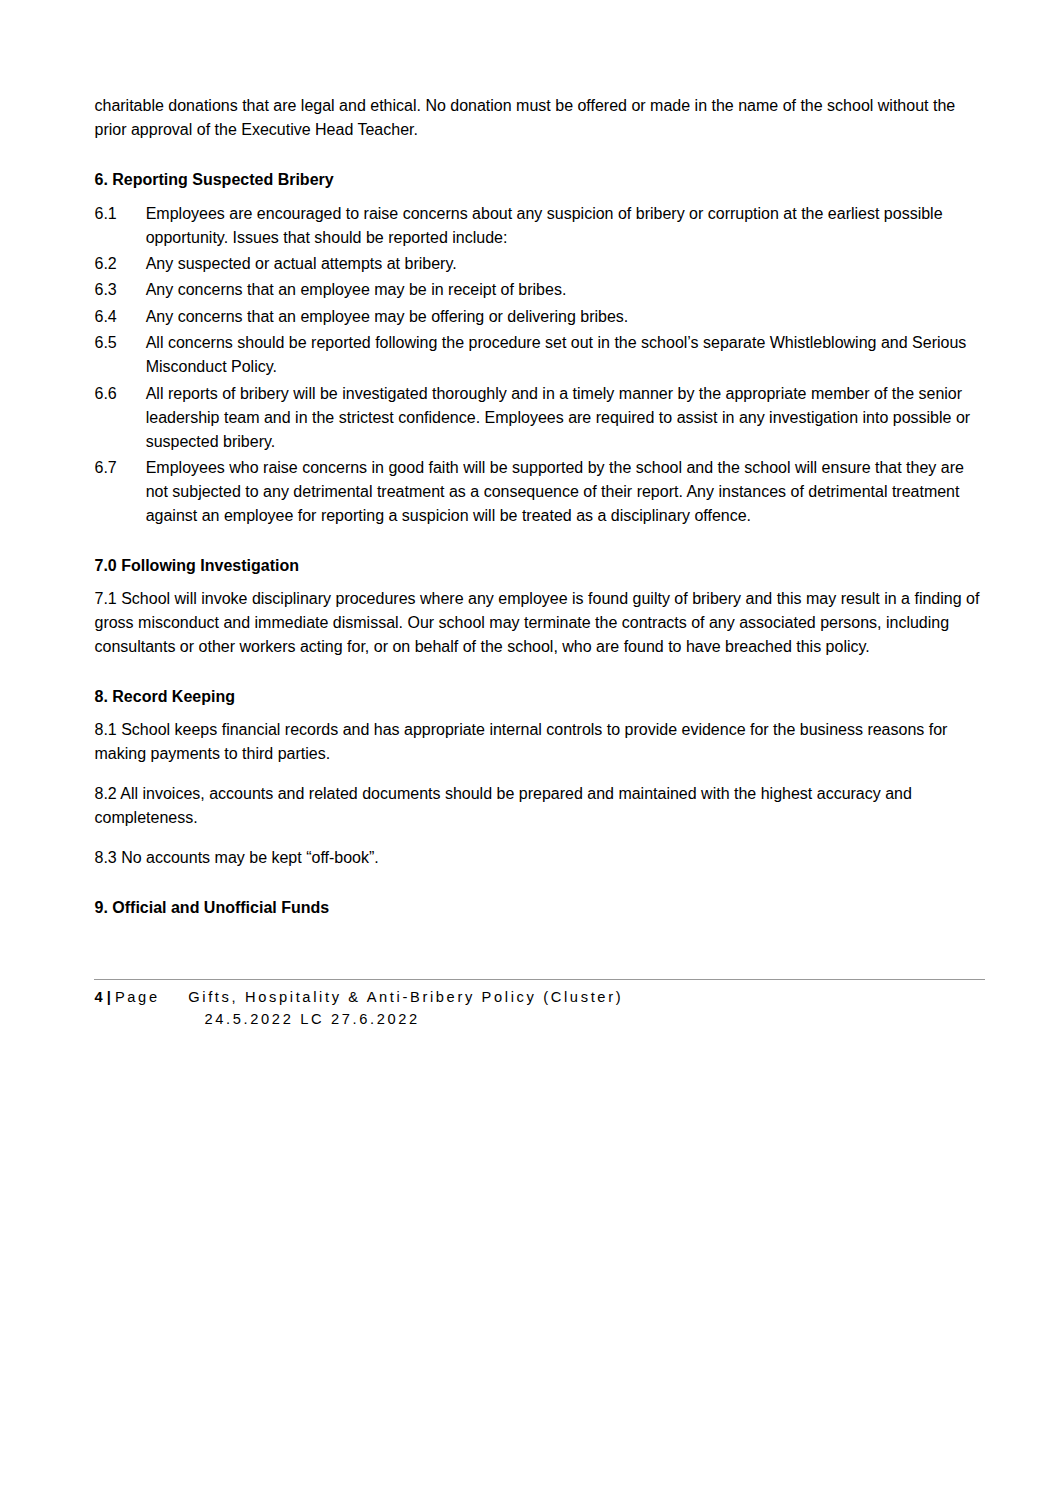charitable donations that are legal and ethical. No donation must be offered or made in the name of the school without the prior approval of the Executive Head Teacher.
6. Reporting Suspected Bribery
6.1 Employees are encouraged to raise concerns about any suspicion of bribery or corruption at the earliest possible opportunity. Issues that should be reported include:
6.2 Any suspected or actual attempts at bribery.
6.3 Any concerns that an employee may be in receipt of bribes.
6.4 Any concerns that an employee may be offering or delivering bribes.
6.5 All concerns should be reported following the procedure set out in the school’s separate Whistleblowing and Serious Misconduct Policy.
6.6 All reports of bribery will be investigated thoroughly and in a timely manner by the appropriate member of the senior leadership team and in the strictest confidence. Employees are required to assist in any investigation into possible or suspected bribery.
6.7 Employees who raise concerns in good faith will be supported by the school and the school will ensure that they are not subjected to any detrimental treatment as a consequence of their report. Any instances of detrimental treatment against an employee for reporting a suspicion will be treated as a disciplinary offence.
7.0 Following Investigation
7.1 School will invoke disciplinary procedures where any employee is found guilty of bribery and this may result in a finding of gross misconduct and immediate dismissal. Our school may terminate the contracts of any associated persons, including consultants or other workers acting for, or on behalf of the school, who are found to have breached this policy.
8. Record Keeping
8.1 School keeps financial records and has appropriate internal controls to provide evidence for the business reasons for making payments to third parties.
8.2 All invoices, accounts and related documents should be prepared and maintained with the highest accuracy and completeness.
8.3 No accounts may be kept “off-book”.
9. Official and Unofficial Funds
4 | Page Gifts, Hospitality & Anti-Bribery Policy (Cluster) 24.5.2022 LC 27.6.2022